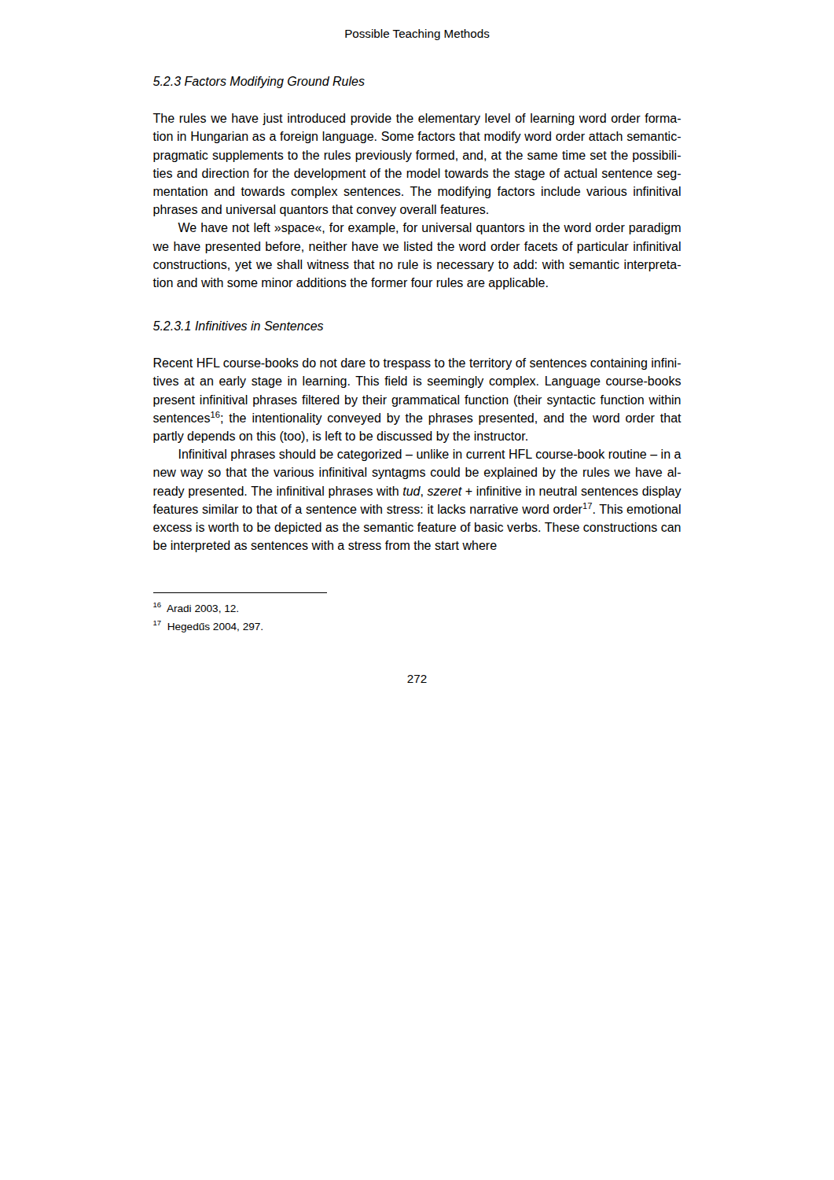Possible Teaching Methods
5.2.3 Factors Modifying Ground Rules
The rules we have just introduced provide the elementary level of learning word order formation in Hungarian as a foreign language. Some factors that modify word order attach semantic-pragmatic supplements to the rules previously formed, and, at the same time set the possibilities and direction for the development of the model towards the stage of actual sentence segmentation and towards complex sentences. The modifying factors include various infinitival phrases and universal quantors that convey overall features.
We have not left »space«, for example, for universal quantors in the word order paradigm we have presented before, neither have we listed the word order facets of particular infinitival constructions, yet we shall witness that no rule is necessary to add: with semantic interpretation and with some minor additions the former four rules are applicable.
5.2.3.1 Infinitives in Sentences
Recent HFL course-books do not dare to trespass to the territory of sentences containing infinitives at an early stage in learning. This field is seemingly complex. Language course-books present infinitival phrases filtered by their grammatical function (their syntactic function within sentences16; the intentionality conveyed by the phrases presented, and the word order that partly depends on this (too), is left to be discussed by the instructor.
Infinitival phrases should be categorized – unlike in current HFL course-book routine – in a new way so that the various infinitival syntagms could be explained by the rules we have already presented. The infinitival phrases with tud, szeret + infinitive in neutral sentences display features similar to that of a sentence with stress: it lacks narrative word order17. This emotional excess is worth to be depicted as the semantic feature of basic verbs. These constructions can be interpreted as sentences with a stress from the start where
16 Aradi 2003, 12.
17 Hegedűs 2004, 297.
272